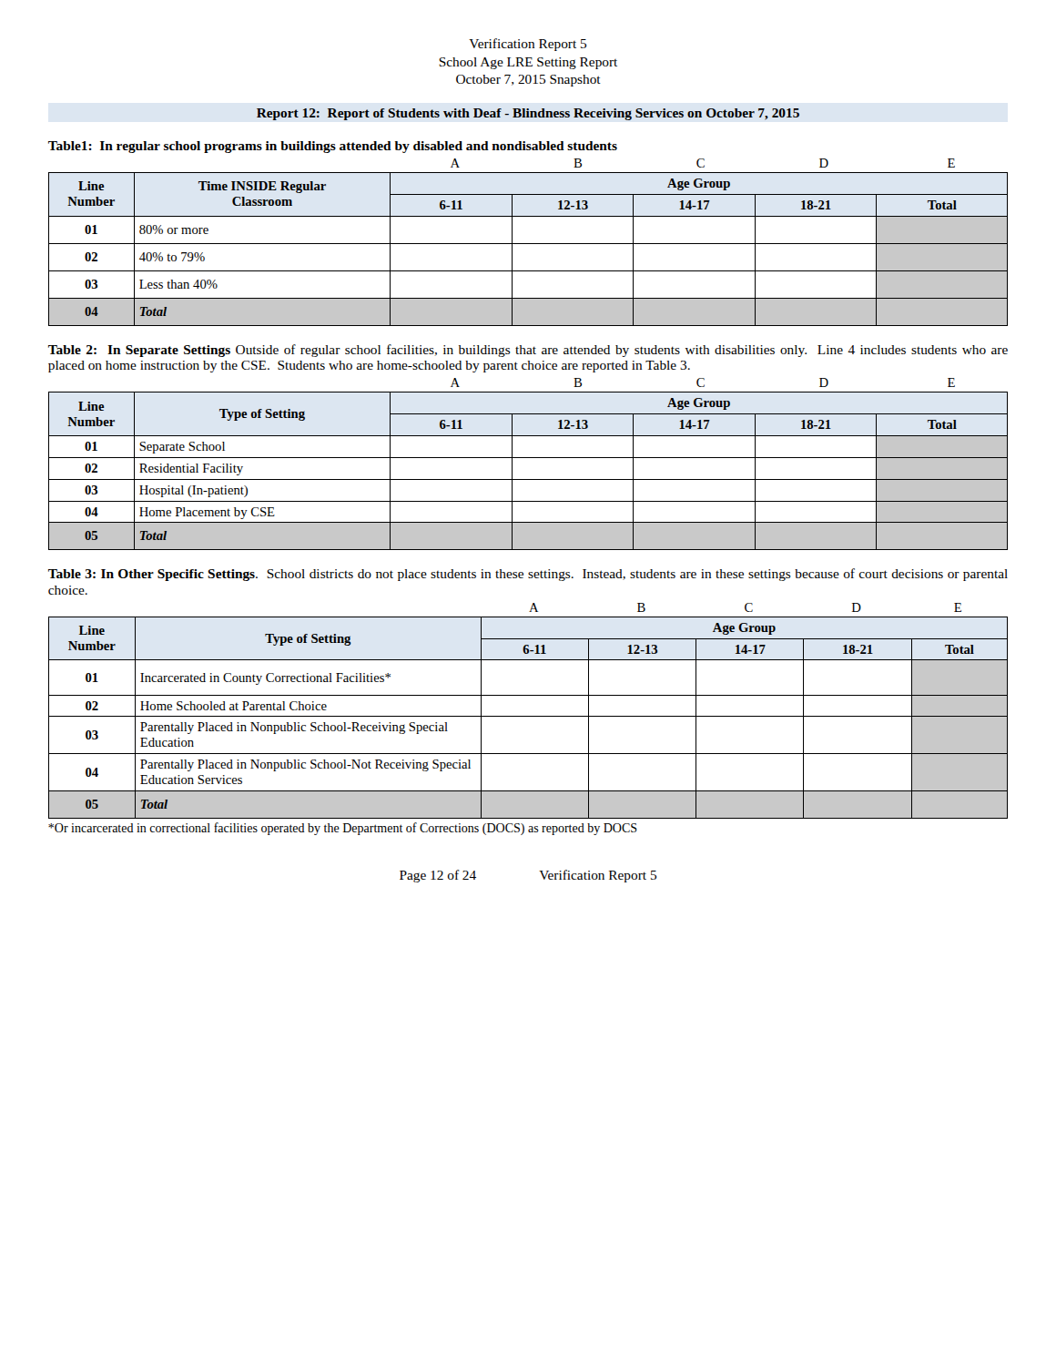Verification Report 5
School Age LRE Setting Report
October 7, 2015 Snapshot
Report 12: Report of Students with Deaf - Blindness Receiving Services on October 7, 2015
Table1: In regular school programs in buildings attended by disabled and nondisabled students
ABCDE
| Line Number | Time INSIDE Regular Classroom | Age Group |
| --- | --- | --- |
| 6-11 | 12-13 | 14-17 | 18-21 | Total |
| 01 | 80% or more | | | | | |
| 02 | 40% to 79% | | | | | |
| 03 | Less than 40% | | | | | |
| 04 | Total | | | | | |
Table 2: In Separate Settings Outside of regular school facilities, in buildings that are attended by students with disabilities only. Line 4 includes students who are placed on home instruction by the CSE. Students who are home-schooled by parent choice are reported in Table 3.
ABCDE
| Line Number | Type of Setting | Age Group |
| --- | --- | --- |
| 6-11 | 12-13 | 14-17 | 18-21 | Total |
| 01 | Separate School | | | | | |
| 02 | Residential Facility | | | | | |
| 03 | Hospital (In-patient) | | | | | |
| 04 | Home Placement by CSE | | | | | |
| 05 | Total | | | | | |
Table 3: In Other Specific Settings. School districts do not place students in these settings. Instead, students are in these settings because of court decisions or parental choice.
ABCDE
| Line Number | Type of Setting | Age Group |
| --- | --- | --- |
| 6-11 | 12-13 | 14-17 | 18-21 | Total |
| 01 | Incarcerated in County Correctional Facilities* | | | | | |
| 02 | Home Schooled at Parental Choice | | | | | |
| 03 | Parentally Placed in Nonpublic School-Receiving Special Education | | | | | |
| 04 | Parentally Placed in Nonpublic School-Not Receiving Special Education Services | | | | | |
| 05 | Total | | | | | |
*Or incarcerated in correctional facilities operated by the Department of Corrections (DOCS) as reported by DOCS
Page 12 of 24 Verification Report 5